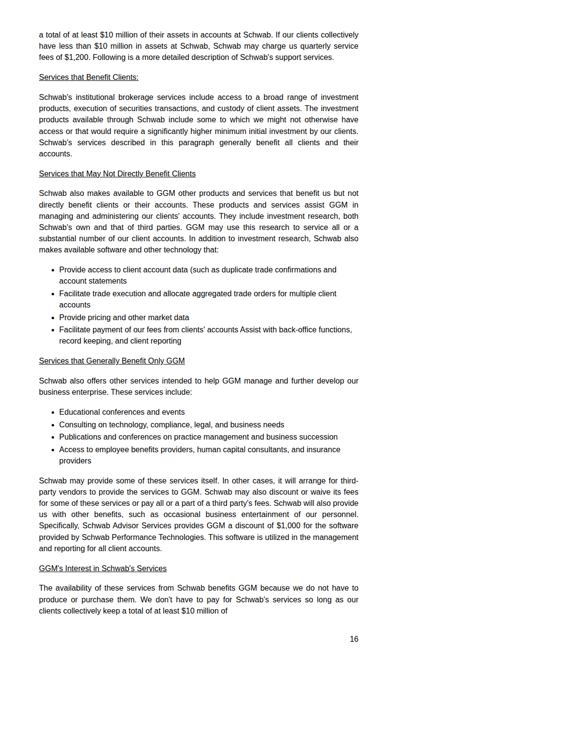a total of at least $10 million of their assets in accounts at Schwab. If our clients collectively have less than $10 million in assets at Schwab, Schwab may charge us quarterly service fees of $1,200. Following is a more detailed description of Schwab's support services.
Services that Benefit Clients:
Schwab's institutional brokerage services include access to a broad range of investment products, execution of securities transactions, and custody of client assets. The investment products available through Schwab include some to which we might not otherwise have access or that would require a significantly higher minimum initial investment by our clients. Schwab's services described in this paragraph generally benefit all clients and their accounts.
Services that May Not Directly Benefit Clients
Schwab also makes available to GGM other products and services that benefit us but not directly benefit clients or their accounts. These products and services assist GGM in managing and administering our clients' accounts. They include investment research, both Schwab's own and that of third parties. GGM may use this research to service all or a substantial number of our client accounts. In addition to investment research, Schwab also makes available software and other technology that:
Provide access to client account data (such as duplicate trade confirmations and account statements
Facilitate trade execution and allocate aggregated trade orders for multiple client accounts
Provide pricing and other market data
Facilitate payment of our fees from clients' accounts Assist with back-office functions, record keeping, and client reporting
Services that Generally Benefit Only GGM
Schwab also offers other services intended to help GGM manage and further develop our business enterprise. These services include:
Educational conferences and events
Consulting on technology, compliance, legal, and business needs
Publications and conferences on practice management and business succession
Access to employee benefits providers, human capital consultants, and insurance providers
Schwab may provide some of these services itself. In other cases, it will arrange for third-party vendors to provide the services to GGM. Schwab may also discount or waive its fees for some of these services or pay all or a part of a third party's fees. Schwab will also provide us with other benefits, such as occasional business entertainment of our personnel. Specifically, Schwab Advisor Services provides GGM a discount of $1,000 for the software provided by Schwab Performance Technologies. This software is utilized in the management and reporting for all client accounts.
GGM's Interest in Schwab's Services
The availability of these services from Schwab benefits GGM because we do not have to produce or purchase them. We don't have to pay for Schwab's services so long as our clients collectively keep a total of at least $10 million of
16